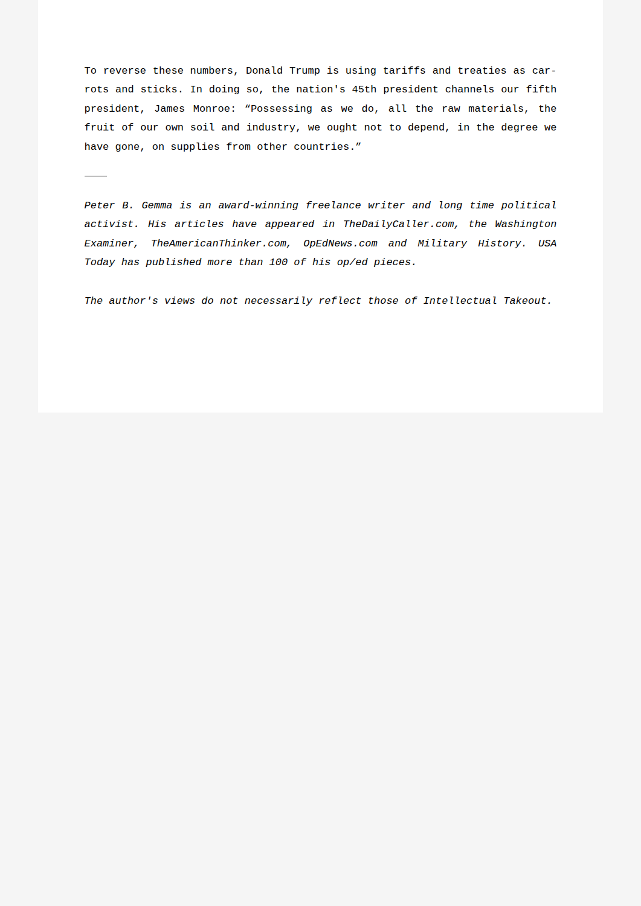To reverse these numbers, Donald Trump is using tariffs and treaties as carrots and sticks. In doing so, the nation's 45th president channels our fifth president, James Monroe: “Possessing as we do, all the raw materials, the fruit of our own soil and industry, we ought not to depend, in the degree we have gone, on supplies from other countries.”
Peter B. Gemma is an award-winning freelance writer and long time political activist. His articles have appeared in TheDailyCaller.com, the Washington Examiner, TheAmericanThinker.com, OpEdNews.com and Military History. USA Today has published more than 100 of his op/ed pieces.
The author's views do not necessarily reflect those of Intellectual Takeout.